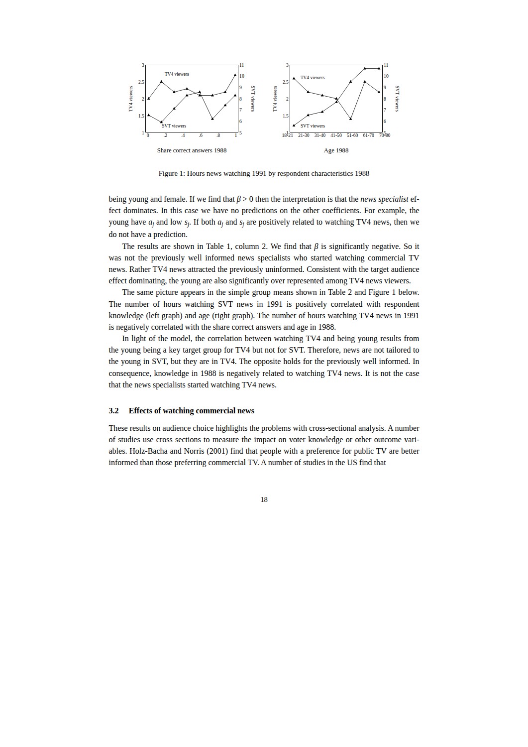TV4 viewers
3 2.5 2 1.5 1
TV4 viewers SVT viewers
11 10 9 8 7 6 5
SVT viewers
0 .2 .4 .6 .8 1
Share correct answers 1988
TV4 viewers
3 2.5 2 1.5 1
TV4 viewers SVT viewers
11 10 9 8 7 6 5
SVT viewers
18-21 21-30 31-40 41-50 51-60 61-70 70-80
Age 1988
Figure 1: Hours news watching 1991 by respondent characteristics 1988
being young and female. If we find that β > 0 then the interpretation is that the news specialist effect dominates. In this case we have no predictions on the other coefficients. For example, the young have aj and low sj. If both aj and sj are positively related to watching TV4 news, then we do not have a prediction.
The results are shown in Table 1, column 2. We find that β is significantly negative. So it was not the previously well informed news specialists who started watching commercial TV news. Rather TV4 news attracted the previously uninformed. Consistent with the target audience effect dominating, the young are also significantly over represented among TV4 news viewers.
The same picture appears in the simple group means shown in Table 2 and Figure 1 below. The number of hours watching SVT news in 1991 is positively correlated with respondent knowledge (left graph) and age (right graph). The number of hours watching TV4 news in 1991 is negatively correlated with the share correct answers and age in 1988.
In light of the model, the correlation between watching TV4 and being young results from the young being a key target group for TV4 but not for SVT. Therefore, news are not tailored to the young in SVT, but they are in TV4. The opposite holds for the previously well informed. In consequence, knowledge in 1988 is negatively related to watching TV4 news. It is not the case that the news specialists started watching TV4 news.
3.2 Effects of watching commercial news
These results on audience choice highlights the problems with cross-sectional analysis. A number of studies use cross sections to measure the impact on voter knowledge or other outcome variables. Holz-Bacha and Norris (2001) find that people with a preference for public TV are better informed than those preferring commercial TV. A number of studies in the US find that
18